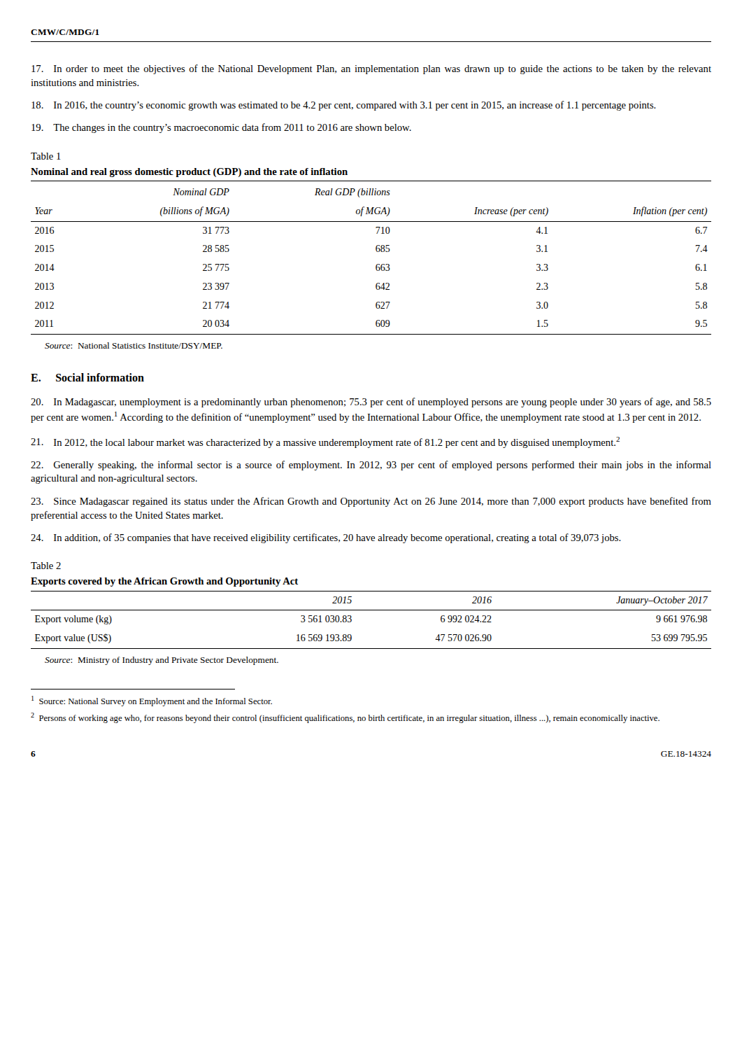CMW/C/MDG/1
17. In order to meet the objectives of the National Development Plan, an implementation plan was drawn up to guide the actions to be taken by the relevant institutions and ministries.
18. In 2016, the country’s economic growth was estimated to be 4.2 per cent, compared with 3.1 per cent in 2015, an increase of 1.1 percentage points.
19. The changes in the country’s macroeconomic data from 2011 to 2016 are shown below.
Table 1 Nominal and real gross domestic product (GDP) and the rate of inflation
| | Nominal GDP | Real GDP (billions | | |
| --- | --- | --- | --- | --- |
| Year | (billions of MGA) | of MGA) | Increase (per cent) | Inflation (per cent) |
| 2016 | 31 773 | 710 | 4.1 | 6.7 |
| 2015 | 28 585 | 685 | 3.1 | 7.4 |
| 2014 | 25 775 | 663 | 3.3 | 6.1 |
| 2013 | 23 397 | 642 | 2.3 | 5.8 |
| 2012 | 21 774 | 627 | 3.0 | 5.8 |
| 2011 | 20 034 | 609 | 1.5 | 9.5 |
Source: National Statistics Institute/DSY/MEP.
E. Social information
20. In Madagascar, unemployment is a predominantly urban phenomenon; 75.3 per cent of unemployed persons are young people under 30 years of age, and 58.5 per cent are women.1 According to the definition of “unemployment” used by the International Labour Office, the unemployment rate stood at 1.3 per cent in 2012.
21. In 2012, the local labour market was characterized by a massive underemployment rate of 81.2 per cent and by disguised unemployment.2
22. Generally speaking, the informal sector is a source of employment. In 2012, 93 per cent of employed persons performed their main jobs in the informal agricultural and non-agricultural sectors.
23. Since Madagascar regained its status under the African Growth and Opportunity Act on 26 June 2014, more than 7,000 export products have benefited from preferential access to the United States market.
24. In addition, of 35 companies that have received eligibility certificates, 20 have already become operational, creating a total of 39,073 jobs.
Table 2 Exports covered by the African Growth and Opportunity Act
| | 2015 | 2016 | January–October 2017 |
| --- | --- | --- | --- |
| Export volume (kg) | 3 561 030.83 | 6 992 024.22 | 9 661 976.98 |
| Export value (US$) | 16 569 193.89 | 47 570 026.90 | 53 699 795.95 |
Source: Ministry of Industry and Private Sector Development.
1 Source: National Survey on Employment and the Informal Sector.
2 Persons of working age who, for reasons beyond their control (insufficient qualifications, no birth certificate, in an irregular situation, illness ...), remain economically inactive.
6 GE.18-14324